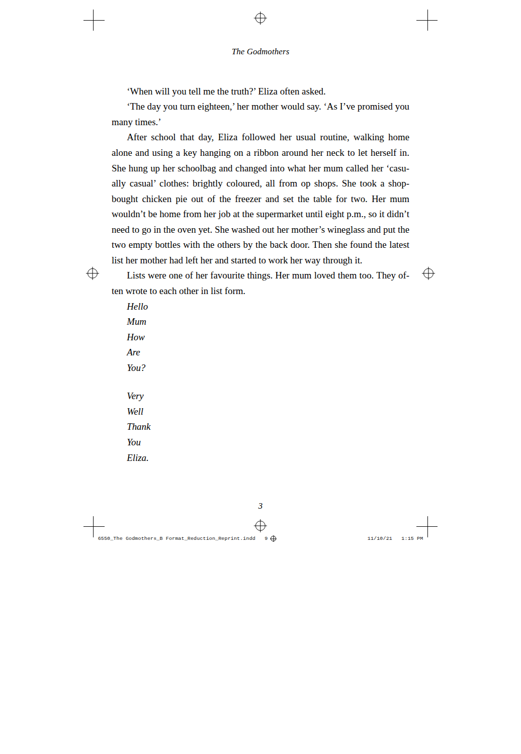The Godmothers
‘When will you tell me the truth?’ Eliza often asked.
‘The day you turn eighteen,’ her mother would say. ‘As I’ve promised you many times.’
After school that day, Eliza followed her usual routine, walking home alone and using a key hanging on a ribbon around her neck to let herself in. She hung up her schoolbag and changed into what her mum called her ‘casually casual’ clothes: brightly coloured, all from op shops. She took a shop-bought chicken pie out of the freezer and set the table for two. Her mum wouldn’t be home from her job at the supermarket until eight p.m., so it didn’t need to go in the oven yet. She washed out her mother’s wineglass and put the two empty bottles with the others by the back door. Then she found the latest list her mother had left her and started to work her way through it.
Lists were one of her favourite things. Her mum loved them too. They often wrote to each other in list form.
Hello
Mum
How
Are
You?
Very
Well
Thank
You
Eliza.
3
6550_The Godmothers_B Format_Reduction_Reprint.indd 9 11/10/21 1:15 PM